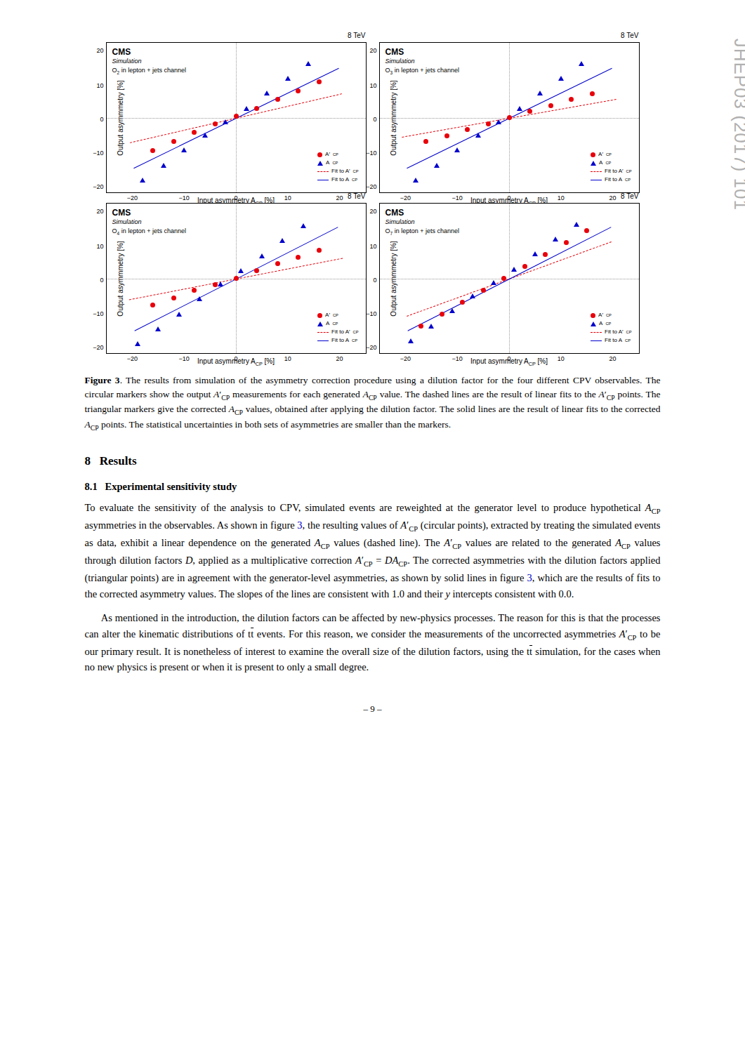JHEP03 (2017) 101
8 TeV CMS Simulation O2 in lepton + jets channel Output asymmmetry [%] Input asymmetry ACP [%] 20 10 0 −10 −20 −20 −10 0 10 20
A′CP
ACP
Fit to A′CP
Fit to ACP
8 TeV CMS Simulation O3 in lepton + jets channel Output asymmmetry [%] Input asymmetry ACP [%] 20 10 0 −10 −20 −20 −10 0 10 20
A′CP
ACP
Fit to A′CP
Fit to ACP
8 TeV CMS Simulation O4 in lepton + jets channel Output asymmmetry [%] Input asymmetry ACP [%] 20 10 0 −10 −20 −20 −10 0 10 20
A′CP
ACP
Fit to A′CP
Fit to ACP
8 TeV CMS Simulation O7 in lepton + jets channel Output asymmmetry [%] Input asymmetry ACP [%] 20 10 0 −10 −20 −20 −10 0 10 20
A′CP
ACP
Fit to A′CP
Fit to ACP
Figure 3. The results from simulation of the asymmetry correction procedure using a dilution factor for the four different CPV observables. The circular markers show the output A′CP measurements for each generated ACP value. The dashed lines are the result of linear fits to the A′CP points. The triangular markers give the corrected ACP values, obtained after applying the dilution factor. The solid lines are the result of linear fits to the corrected ACP points. The statistical uncertainties in both sets of asymmetries are smaller than the markers.
8 Results
8.1 Experimental sensitivity study
To evaluate the sensitivity of the analysis to CPV, simulated events are reweighted at the generator level to produce hypothetical ACP asymmetries in the observables. As shown in figure 3, the resulting values of A′CP (circular points), extracted by treating the simulated events as data, exhibit a linear dependence on the generated ACP values (dashed line). The A′CP values are related to the generated ACP values through dilution factors D, applied as a multiplicative correction A′CP = DACP. The corrected asymmetries with the dilution factors applied (triangular points) are in agreement with the generator-level asymmetries, as shown by solid lines in figure 3, which are the results of fits to the corrected asymmetry values. The slopes of the lines are consistent with 1.0 and their y intercepts consistent with 0.0.
As mentioned in the introduction, the dilution factors can be affected by new-physics processes. The reason for this is that the processes can alter the kinematic distributions of tt events. For this reason, we consider the measurements of the uncorrected asymmetries A′CP to be our primary result. It is nonetheless of interest to examine the overall size of the dilution factors, using the tt simulation, for the cases when no new physics is present or when it is present to only a small degree.
– 9 –